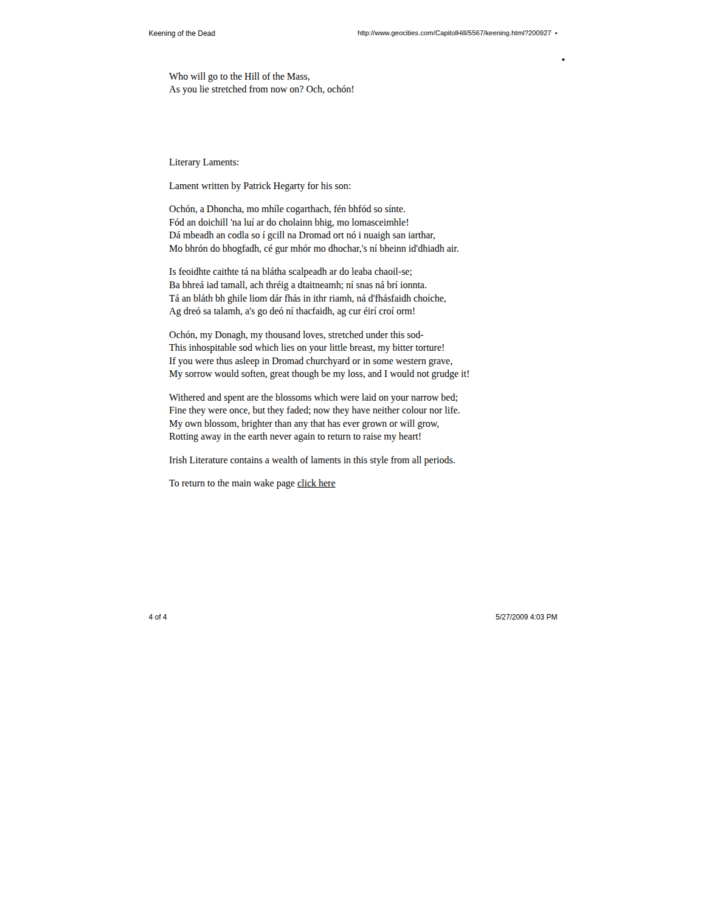Keening of the Dead
http://www.geocities.com/CapitolHill/5567/keening.html?200927•
•
Who will go to the Hill of the Mass,
As you lie stretched from now on? Och, ochón!
Literary Laments:
Lament written by Patrick Hegarty for his son:
Ochón, a Dhoncha, mo mhíle cogarthach, fén bhfód so sínte.
Fód an doichill 'na luí ar do cholainn bhig, mo lomasceimhle!
Dá mbeadh an codla so í gcill na Dromad ort nó i nuaigh san iarthar,
Mo bhrón do bhogfadh, cé gur mhór mo dhochar,'s ní bheinn id'dhiadh air.
Is feoidhte caithte tá na blátha scalpeadh ar do leaba chaoil-se;
Ba bhreá iad tamall, ach thréig a dtaitneamh; ní snas ná brí ionnta.
Tá an bláth bh ghile liom dár fhás in ithr riamh, ná d'fhásfaidh choíche,
Ag dreó sa talamh, a's go deó ní thacfaidh, ag cur éirí croí orm!
Ochón, my Donagh, my thousand loves, stretched under this sod-
This inhospitable sod which lies on your little breast, my bitter torture!
If you were thus asleep in Dromad churchyard or in some western grave,
My sorrow would soften, great though be my loss, and I would not grudge it!
Withered and spent are the blossoms which were laid on your narrow bed;
Fine they were once, but they faded; now they have neither colour nor life.
My own blossom, brighter than any that has ever grown or will grow,
Rotting away in the earth never again to return to raise my heart!
Irish Literature contains a wealth of laments in this style from all periods.
To return to the main wake page click here
4 of 4
5/27/2009 4:03 PM